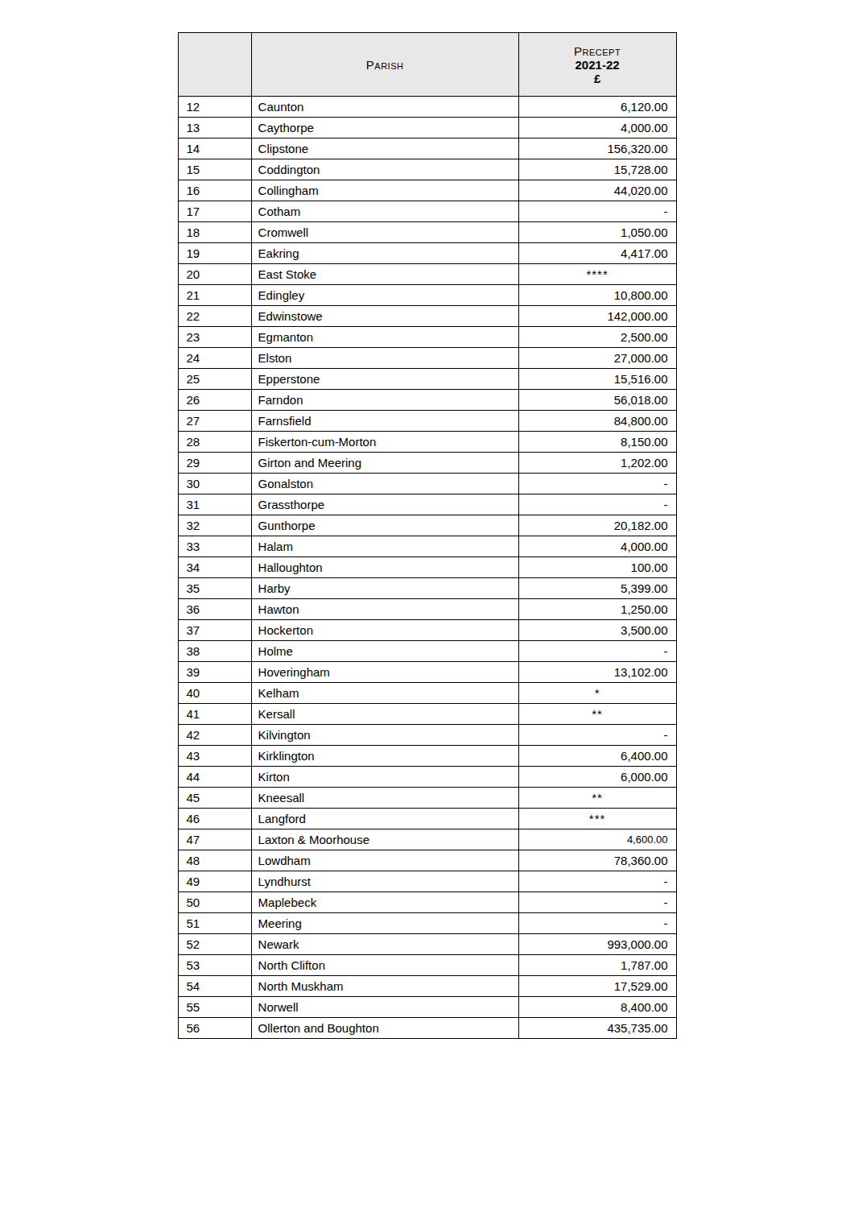| | Parish | Precept 2021-22 £ |
| --- | --- | --- |
| 12 | Caunton | 6,120.00 |
| 13 | Caythorpe | 4,000.00 |
| 14 | Clipstone | 156,320.00 |
| 15 | Coddington | 15,728.00 |
| 16 | Collingham | 44,020.00 |
| 17 | Cotham | - |
| 18 | Cromwell | 1,050.00 |
| 19 | Eakring | 4,417.00 |
| 20 | East Stoke | **** |
| 21 | Edingley | 10,800.00 |
| 22 | Edwinstowe | 142,000.00 |
| 23 | Egmanton | 2,500.00 |
| 24 | Elston | 27,000.00 |
| 25 | Epperstone | 15,516.00 |
| 26 | Farndon | 56,018.00 |
| 27 | Farnsfield | 84,800.00 |
| 28 | Fiskerton-cum-Morton | 8,150.00 |
| 29 | Girton and Meering | 1,202.00 |
| 30 | Gonalston | - |
| 31 | Grassthorpe | - |
| 32 | Gunthorpe | 20,182.00 |
| 33 | Halam | 4,000.00 |
| 34 | Halloughton | 100.00 |
| 35 | Harby | 5,399.00 |
| 36 | Hawton | 1,250.00 |
| 37 | Hockerton | 3,500.00 |
| 38 | Holme | - |
| 39 | Hoveringham | 13,102.00 |
| 40 | Kelham | * |
| 41 | Kersall | ** |
| 42 | Kilvington | - |
| 43 | Kirklington | 6,400.00 |
| 44 | Kirton | 6,000.00 |
| 45 | Kneesall | ** |
| 46 | Langford | *** |
| 47 | Laxton & Moorhouse | 4,600.00 |
| 48 | Lowdham | 78,360.00 |
| 49 | Lyndhurst | - |
| 50 | Maplebeck | - |
| 51 | Meering | - |
| 52 | Newark | 993,000.00 |
| 53 | North Clifton | 1,787.00 |
| 54 | North Muskham | 17,529.00 |
| 55 | Norwell | 8,400.00 |
| 56 | Ollerton and Boughton | 435,735.00 |